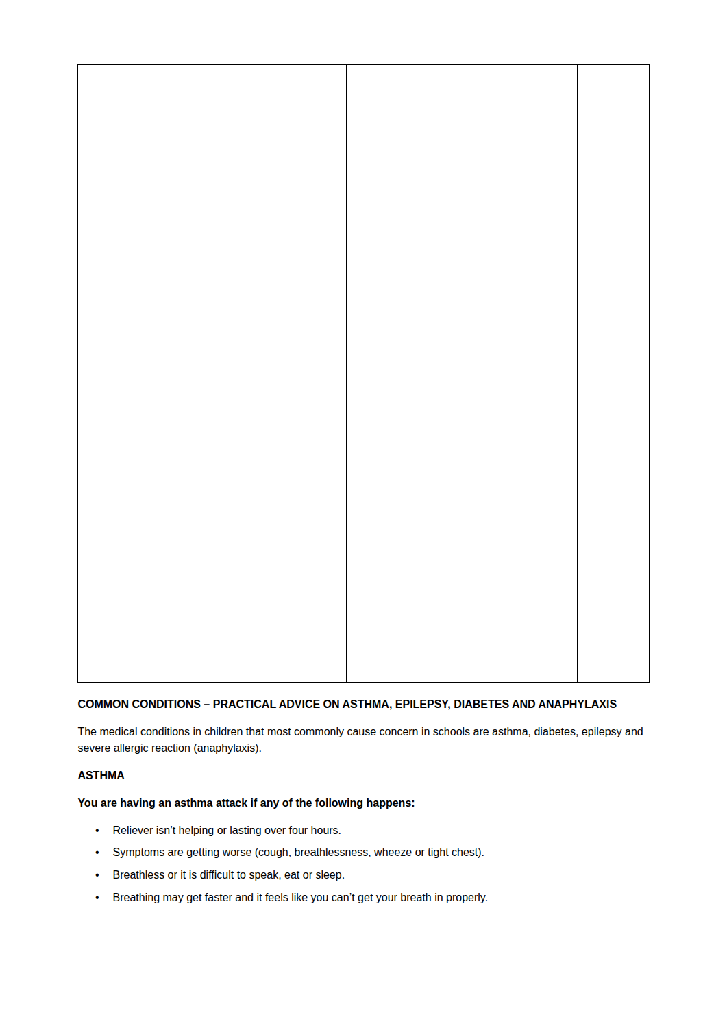COMMON CONDITIONS – PRACTICAL ADVICE ON ASTHMA, EPILEPSY, DIABETES AND ANAPHYLAXIS
The medical conditions in children that most commonly cause concern in schools are asthma, diabetes, epilepsy and severe allergic reaction (anaphylaxis).
ASTHMA
You are having an asthma attack if any of the following happens:
Reliever isn’t helping or lasting over four hours.
Symptoms are getting worse (cough, breathlessness, wheeze or tight chest).
Breathless or it is difficult to speak, eat or sleep.
Breathing may get faster and it feels like you can’t get your breath in properly.